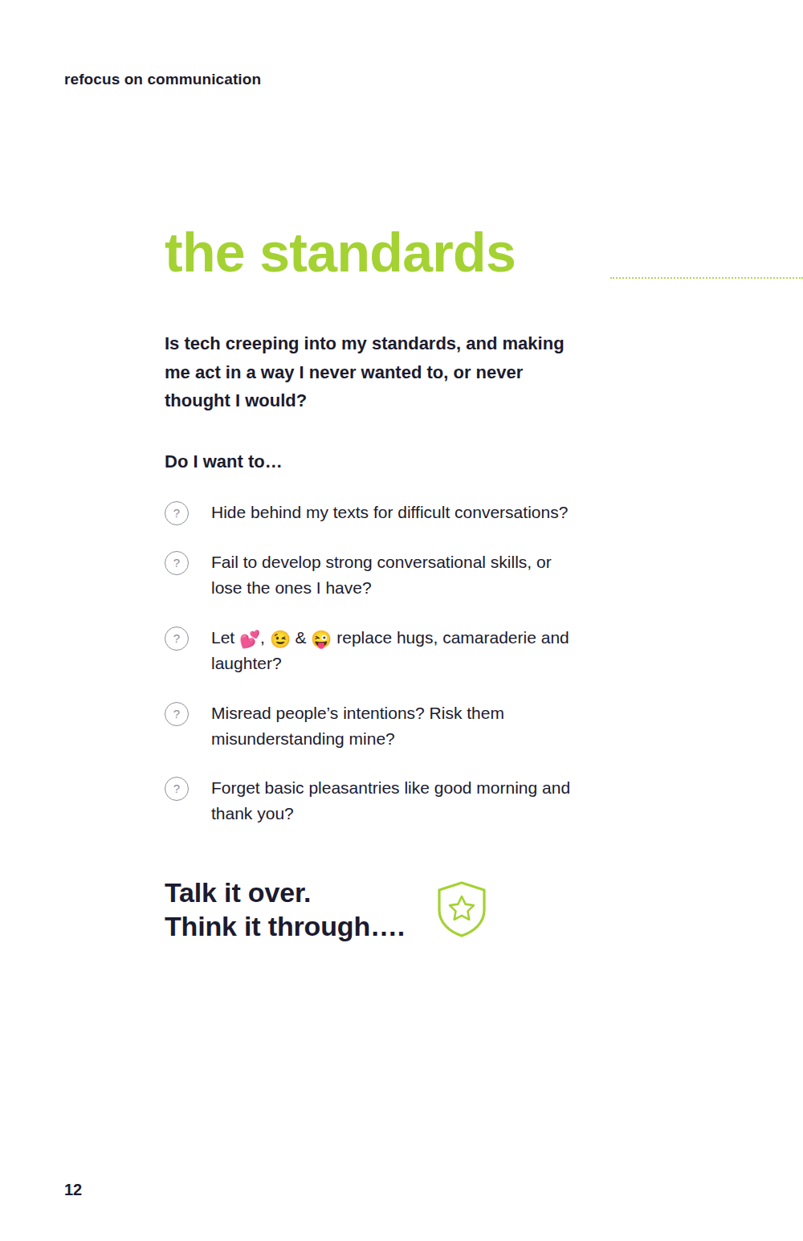refocus on communication
the standards
Is tech creeping into my standards, and making me act in a way I never wanted to, or never thought I would?
Do I want to…
?Hide behind my texts for difficult conversations?
?Fail to develop strong conversational skills, or lose the ones I have?
?Let 💕, 😉 & 😜 replace hugs, camaraderie and laughter?
?Misread people’s intentions? Risk them misunderstanding mine?
?Forget basic pleasantries like good morning and thank you?
Talk it over.
Think it through….
12